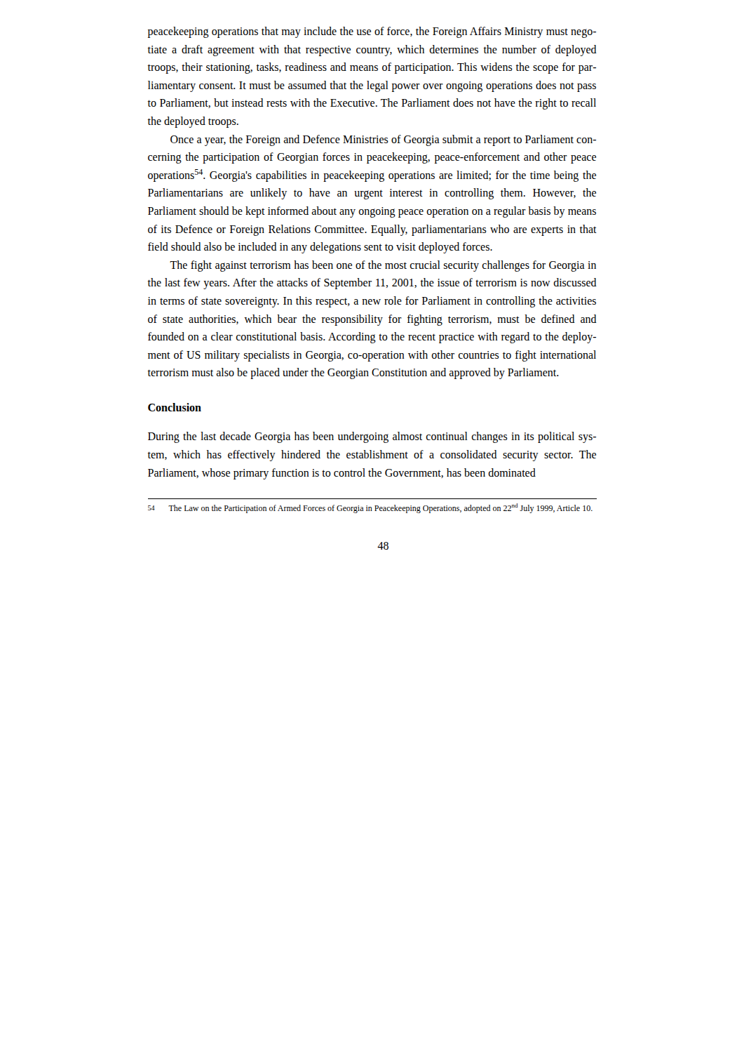peacekeeping operations that may include the use of force, the Foreign Affairs Ministry must negotiate a draft agreement with that respective country, which determines the number of deployed troops, their stationing, tasks, readiness and means of participation. This widens the scope for parliamentary consent. It must be assumed that the legal power over ongoing operations does not pass to Parliament, but instead rests with the Executive. The Parliament does not have the right to recall the deployed troops.
Once a year, the Foreign and Defence Ministries of Georgia submit a report to Parliament concerning the participation of Georgian forces in peacekeeping, peace-enforcement and other peace operations54. Georgia's capabilities in peacekeeping operations are limited; for the time being the Parliamentarians are unlikely to have an urgent interest in controlling them. However, the Parliament should be kept informed about any ongoing peace operation on a regular basis by means of its Defence or Foreign Relations Committee. Equally, parliamentarians who are experts in that field should also be included in any delegations sent to visit deployed forces.
The fight against terrorism has been one of the most crucial security challenges for Georgia in the last few years. After the attacks of September 11, 2001, the issue of terrorism is now discussed in terms of state sovereignty. In this respect, a new role for Parliament in controlling the activities of state authorities, which bear the responsibility for fighting terrorism, must be defined and founded on a clear constitutional basis. According to the recent practice with regard to the deployment of US military specialists in Georgia, co-operation with other countries to fight international terrorism must also be placed under the Georgian Constitution and approved by Parliament.
Conclusion
During the last decade Georgia has been undergoing almost continual changes in its political system, which has effectively hindered the establishment of a consolidated security sector. The Parliament, whose primary function is to control the Government, has been dominated
54 The Law on the Participation of Armed Forces of Georgia in Peacekeeping Operations, adopted on 22nd July 1999, Article 10.
48